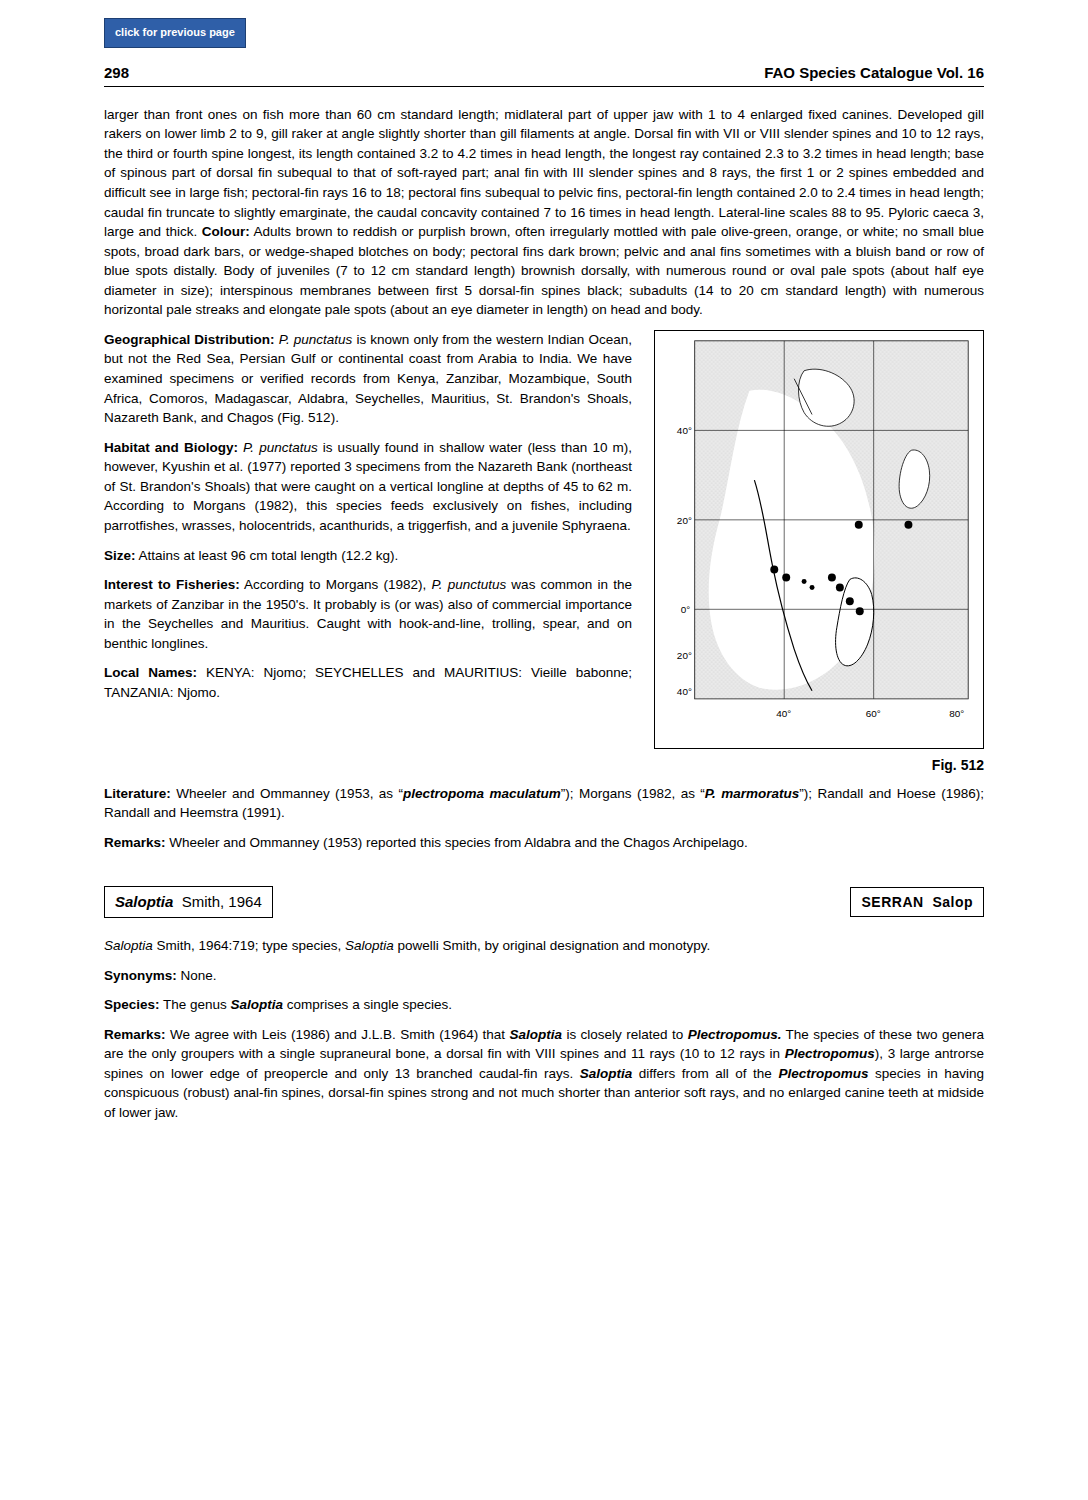click for previous page
298
FAO Species Catalogue Vol. 16
larger than front ones on fish more than 60 cm standard length; midlateral part of upper jaw with 1 to 4 enlarged fixed canines. Developed gill rakers on lower limb 2 to 9, gill raker at angle slightly shorter than gill filaments at angle. Dorsal fin with VII or VIII slender spines and 10 to 12 rays, the third or fourth spine longest, its length contained 3.2 to 4.2 times in head length, the longest ray contained 2.3 to 3.2 times in head length; base of spinous part of dorsal fin subequal to that of soft-rayed part; anal fin with III slender spines and 8 rays, the first 1 or 2 spines embedded and difficult see in large fish; pectoral-fin rays 16 to 18; pectoral fins subequal to pelvic fins, pectoral-fin length contained 2.0 to 2.4 times in head length; caudal fin truncate to slightly emarginate, the caudal concavity contained 7 to 16 times in head length. Lateral-line scales 88 to 95. Pyloric caeca 3, large and thick. Colour: Adults brown to reddish or purplish brown, often irregularly mottled with pale olive-green, orange, or white; no small blue spots, broad dark bars, or wedge-shaped blotches on body; pectoral fins dark brown; pelvic and anal fins sometimes with a bluish band or row of blue spots distally. Body of juveniles (7 to 12 cm standard length) brownish dorsally, with numerous round or oval pale spots (about half eye diameter in size); interspinous membranes between first 5 dorsal-fin spines black; subadults (14 to 20 cm standard length) with numerous horizontal pale streaks and elongate pale spots (about an eye diameter in length) on head and body.
40° 20° 0° 20° 40° 40° 60° 80°
Fig. 512
Geographical Distribution: P. punctatus is known only from the western Indian Ocean, but not the Red Sea, Persian Gulf or continental coast from Arabia to India. We have examined specimens or verified records from Kenya, Zanzibar, Mozambique, South Africa, Comoros, Madagascar, Aldabra, Seychelles, Mauritius, St. Brandon's Shoals, Nazareth Bank, and Chagos (Fig. 512).
Habitat and Biology: P. punctatus is usually found in shallow water (less than 10 m), however, Kyushin et al. (1977) reported 3 specimens from the Nazareth Bank (northeast of St. Brandon's Shoals) that were caught on a vertical longline at depths of 45 to 62 m. According to Morgans (1982), this species feeds exclusively on fishes, including parrotfishes, wrasses, holocentrids, acanthurids, a triggerfish, and a juvenile Sphyraena.
Size: Attains at least 96 cm total length (12.2 kg).
Interest to Fisheries: According to Morgans (1982), P. punctutus was common in the markets of Zanzibar in the 1950's. It probably is (or was) also of commercial importance in the Seychelles and Mauritius. Caught with hook-and-line, trolling, spear, and on benthic longlines.
Local Names: KENYA: Njomo; SEYCHELLES and MAURITIUS: Vieille babonne; TANZANIA: Njomo.
Literature: Wheeler and Ommanney (1953, as “plectropoma maculatum”); Morgans (1982, as “P. marmoratus”); Randall and Hoese (1986); Randall and Heemstra (1991).
Remarks: Wheeler and Ommanney (1953) reported this species from Aldabra and the Chagos Archipelago.
Saloptia Smith, 1964
SERRAN Salop
Saloptia Smith, 1964:719; type species, Saloptia powelli Smith, by original designation and monotypy.
Synonyms: None.
Species: The genus Saloptia comprises a single species.
Remarks: We agree with Leis (1986) and J.L.B. Smith (1964) that Saloptia is closely related to Plectropomus. The species of these two genera are the only groupers with a single supraneural bone, a dorsal fin with VIII spines and 11 rays (10 to 12 rays in Plectropomus), 3 large antrorse spines on lower edge of preopercle and only 13 branched caudal-fin rays. Saloptia differs from all of the Plectropomus species in having conspicuous (robust) anal-fin spines, dorsal-fin spines strong and not much shorter than anterior soft rays, and no enlarged canine teeth at midside of lower jaw.